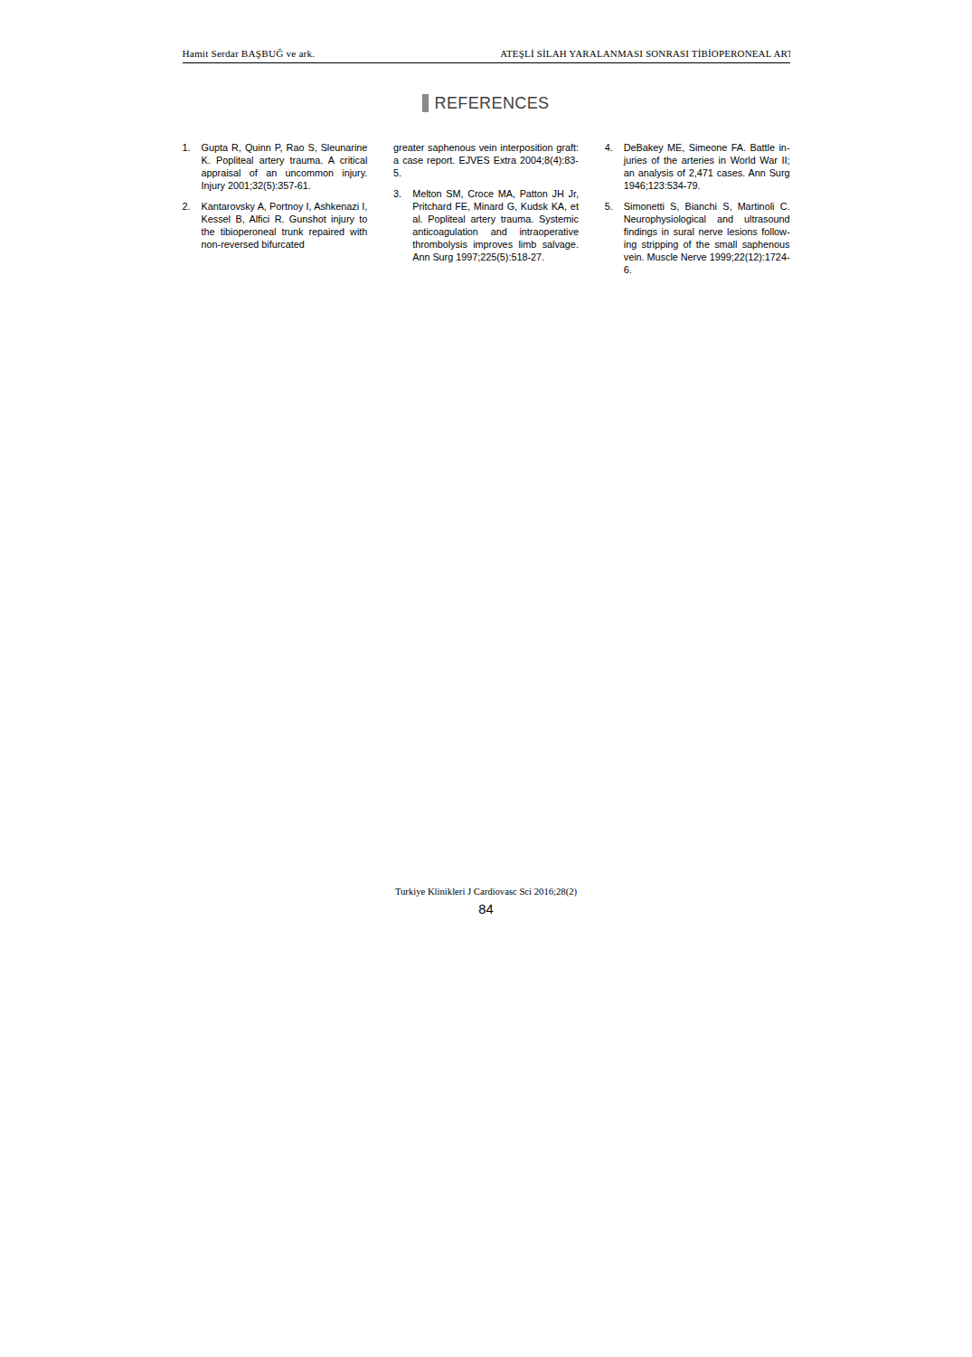Hamit Serdar BAŞBUĞ ve ark. ATEŞLİ SİLAH YARALANMASI SONRASI TİBİOPERONEAL ARTER VE VENİN KÜÇÜK SAFEN VEN GREFTİ...
REFERENCES
1. Gupta R, Quinn P, Rao S, Sleunarine K. Popliteal artery trauma. A critical appraisal of an uncommon injury. Injury 2001;32(5):357-61.
2. Kantarovsky A, Portnoy I, Ashkenazi I, Kessel B, Alfici R. Gunshot injury to the tibioperoneal trunk repaired with non-reversed bifurcated
greater saphenous vein interposition graft: a case report. EJVES Extra 2004;8(4):83-5.
3. Melton SM, Croce MA, Patton JH Jr, Pritchard FE, Minard G, Kudsk KA, et al. Popliteal artery trauma. Systemic anticoagulation and intraoperative thrombolysis improves limb salvage. Ann Surg 1997;225(5):518-27.
4. DeBakey ME, Simeone FA. Battle injuries of the arteries in World War II; an analysis of 2,471 cases. Ann Surg 1946;123:534-79.
5. Simonetti S, Bianchi S, Martinoli C. Neurophysiological and ultrasound findings in sural nerve lesions following stripping of the small saphenous vein. Muscle Nerve 1999;22(12):1724-6.
Turkiye Klinikleri J Cardiovasc Sci 2016;28(2)
84